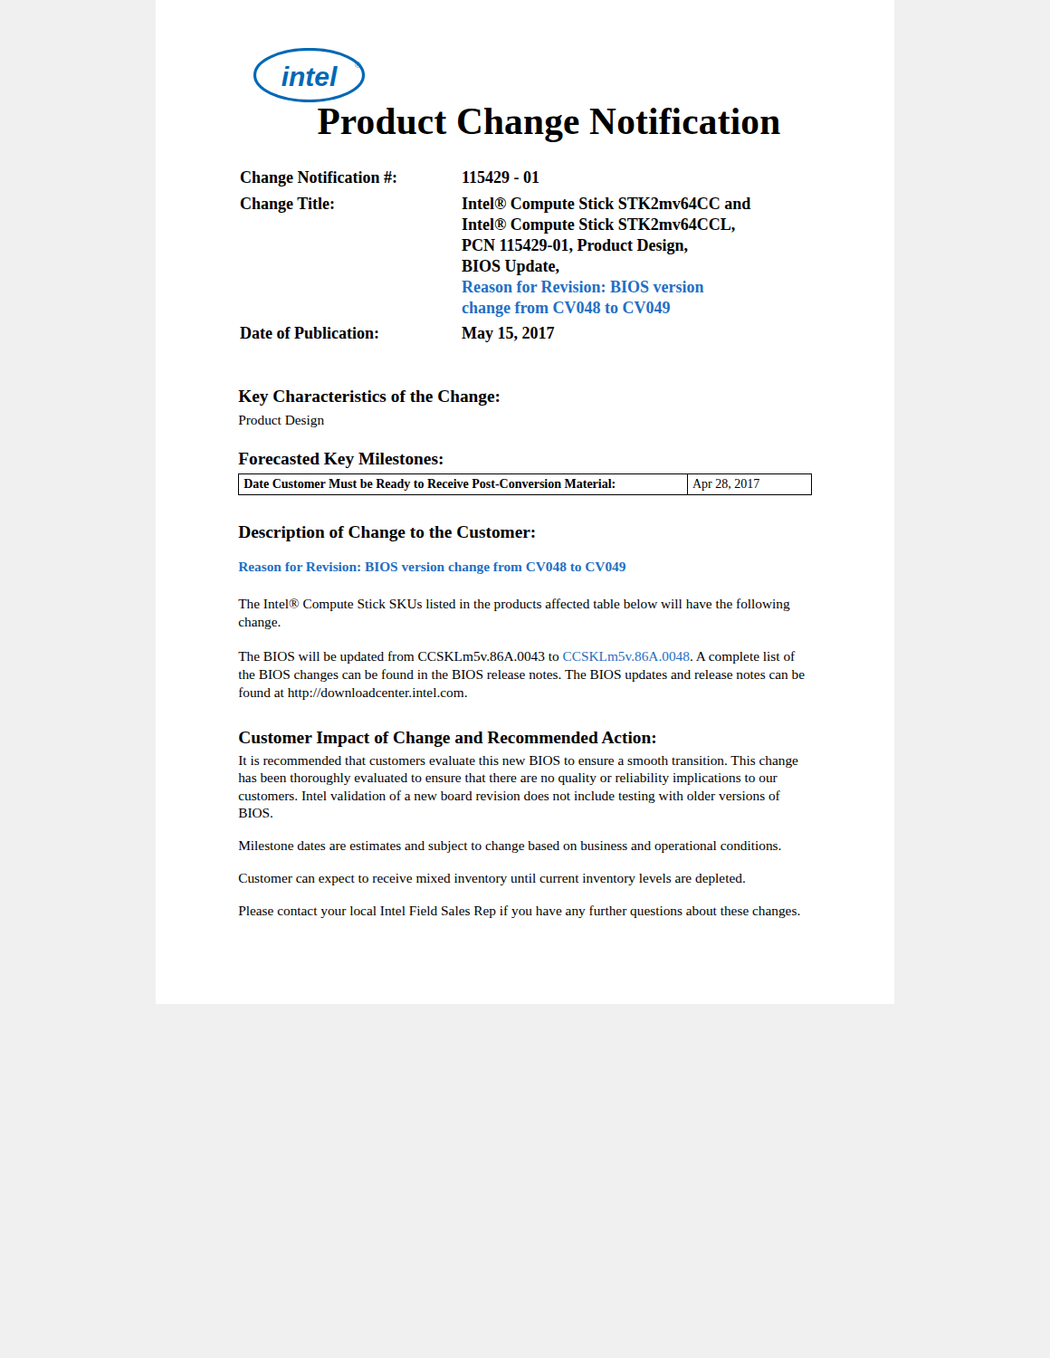intel ®
Product Change Notification
| Change Notification #: | 115429 - 01 |
| Change Title: | Intel® Compute Stick STK2mv64CC and Intel® Compute Stick STK2mv64CCL, PCN 115429-01, Product Design, BIOS Update, Reason for Revision: BIOS version change from CV048 to CV049 |
| Date of Publication: | May 15, 2017 |
Key Characteristics of the Change:
Product Design
Forecasted Key Milestones:
| Date Customer Must be Ready to Receive Post-Conversion Material: | Apr 28, 2017 |
Description of Change to the Customer:
Reason for Revision: BIOS version change from CV048 to CV049
The Intel® Compute Stick SKUs listed in the products affected table below will have the following change.
The BIOS will be updated from CCSKLm5v.86A.0043 to CCSKLm5v.86A.0048. A complete list of the BIOS changes can be found in the BIOS release notes. The BIOS updates and release notes can be found at http://downloadcenter.intel.com.
Customer Impact of Change and Recommended Action:
It is recommended that customers evaluate this new BIOS to ensure a smooth transition. This change has been thoroughly evaluated to ensure that there are no quality or reliability implications to our customers. Intel validation of a new board revision does not include testing with older versions of BIOS.
Milestone dates are estimates and subject to change based on business and operational conditions.
Customer can expect to receive mixed inventory until current inventory levels are depleted.
Please contact your local Intel Field Sales Rep if you have any further questions about these changes.